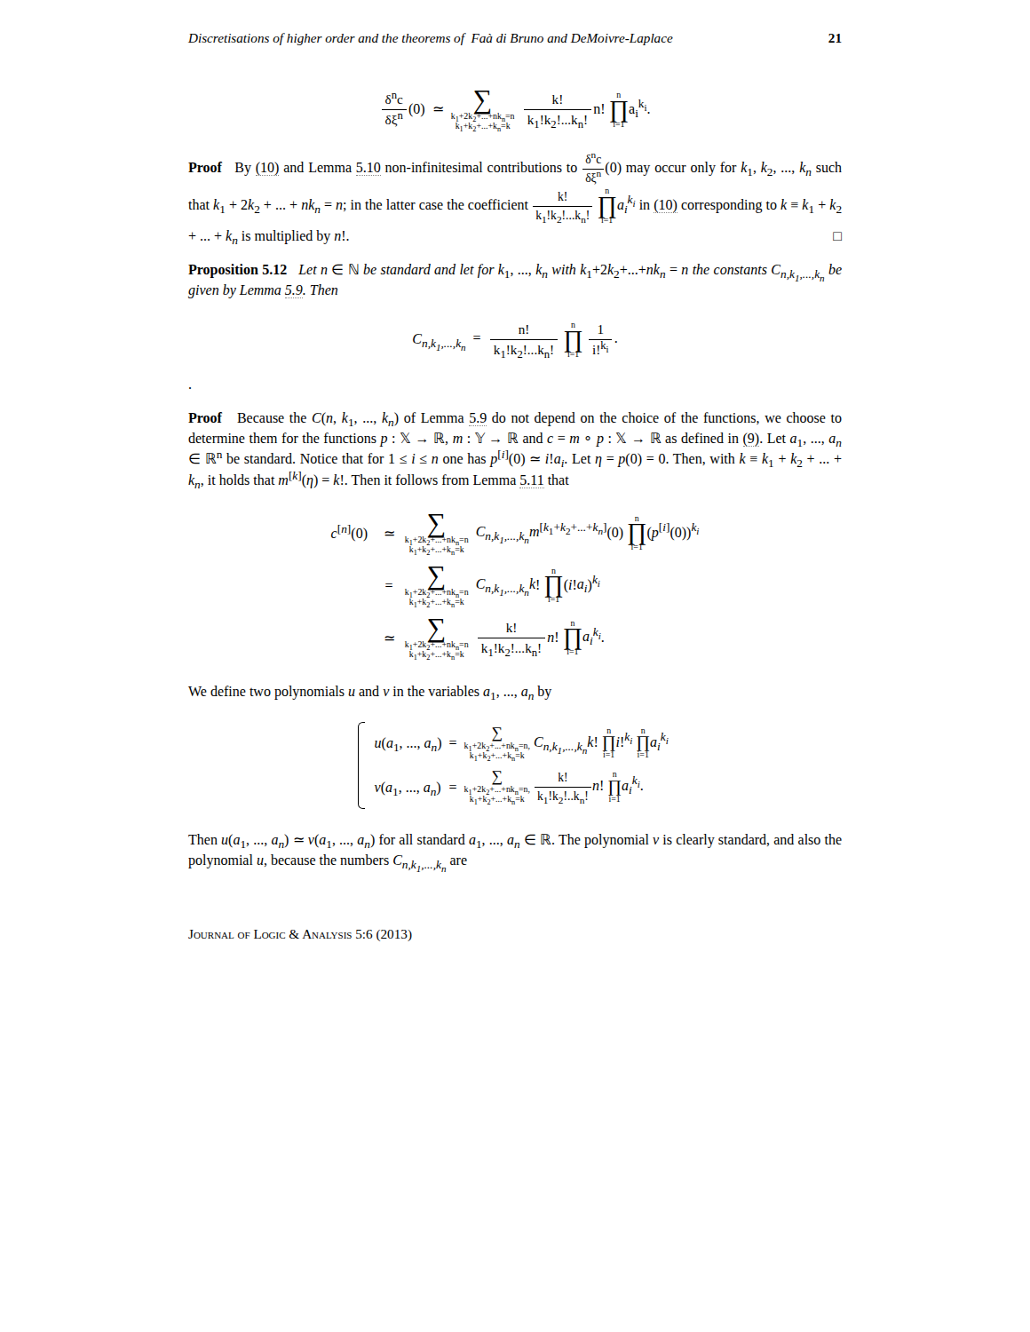Discretisations of higher order and the theorems of Faà di Bruno and DeMoivre-Laplace 21
δnc δξn(0) ≃ ∑k1+2k2+...+nkn=n
k1+k2+...+kn=k k!k1!k2!...kn!n! n∏i=1aiki.
Proof By (10) and Lemma 5.10 non-infinitesimal contributions to δnc δξn(0) may occur only for k1, k2, ..., kn such that k1 + 2k2 + ... + nkn = n; in the latter case the coefficient k!k1!k2!...kn! n∏i=1 aiki in (10) corresponding to k ≡ k1 + k2 + ... + kn is multiplied by n!.□
Proposition 5.12 Let n ∈ ℕ be standard and let for k1, ..., kn with k1+2k2+...+nkn = n the constants Cn,k1,...,kn be given by Lemma 5.9. Then
Cn,k1,...,kn = n!k1!k2!...kn! n∏i=1 1 i!ki.
.
Proof Because the C(n, k1, ..., kn) of Lemma 5.9 do not depend on the choice of the functions, we choose to determine them for the functions p : 𝕏 → ℝ, m : 𝕐 → ℝ and c = m ∘ p : 𝕏 → ℝ as defined in (9). Let a1, ..., an ∈ ℝn be standard. Notice that for 1 ≤ i ≤ n one has p[i](0) ≃ i!ai. Let η = p(0) = 0. Then, with k ≡ k1 + k2 + ... + kn, it holds that m[k](η) = k!. Then it follows from Lemma 5.11 that
| c [ n ] (0) | ≃ | ∑ k 1 +2k 2 +...+nk n =n k 1 +k 2 +...+k n =k C n,k 1 ,...,k n m [ k 1 + k 2 +...+ k n ] (0) n ∏ i=1 ( p [ i ] (0)) k i |
| | = | ∑ k 1 +2k 2 +...+nk n =n k 1 +k 2 +...+k n =k C n,k 1 ,...,k n k ! n ∏ i=1 ( i ! a i ) k i |
| | ≃ | ∑ k 1 +2k 2 +...+nk n =n k 1 +k 2 +...+k n =k k! k 1 !k 2 !...k n ! n ! n ∏ i=1 a i k i . |
We define two polynomials u and v in the variables a1, ..., an by
| u ( a 1 , ..., a n ) | = | ∑ k 1 +2k 2 +...+nk n =n, k 1 +k 2 +...+k n =k C n,k 1 ,...,k n k ! n ∏ i=1 i ! k i n ∏ i=1 a i k i |
| v ( a 1 , ..., a n ) | = | ∑ k 1 +2k 2 +...+nk n =n, k 1 +k 2 +...+k n =k k! k 1 !k 2 !..k n ! n ! n ∏ i=1 a i k i . |
Then u(a1, ..., an) ≃ v(a1, ..., an) for all standard a1, ..., an ∈ ℝ. The polynomial v is clearly standard, and also the polynomial u, because the numbers Cn,k1,...,kn are
Journal of Logic & Analysis 5:6 (2013)